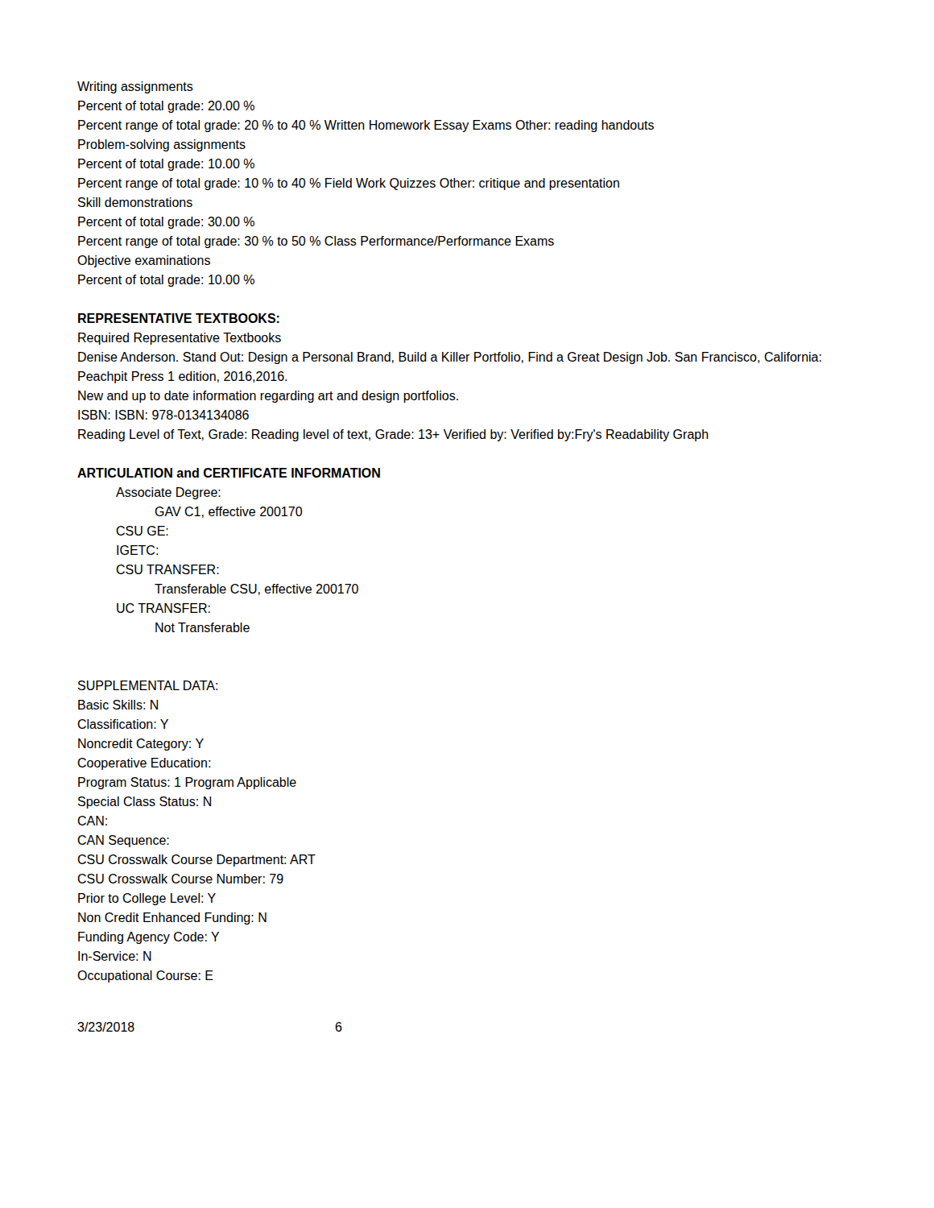Writing assignments
Percent of total grade: 20.00 %
Percent range of total grade: 20 % to 40 % Written Homework Essay Exams Other: reading handouts
Problem-solving assignments
Percent of total grade: 10.00 %
Percent range of total grade: 10 % to 40 % Field Work Quizzes Other: critique and presentation
Skill demonstrations
Percent of total grade: 30.00 %
Percent range of total grade: 30 % to 50 % Class Performance/Performance Exams
Objective examinations
Percent of total grade: 10.00 %
REPRESENTATIVE TEXTBOOKS:
Required Representative Textbooks
Denise Anderson. Stand Out: Design a Personal Brand, Build a Killer Portfolio, Find a Great Design Job. San Francisco, California: Peachpit Press 1 edition, 2016,2016.
New and up to date information regarding art and design portfolios.
ISBN: ISBN: 978-0134134086
Reading Level of Text, Grade: Reading level of text, Grade: 13+ Verified by: Verified by:Fry's Readability Graph
ARTICULATION and CERTIFICATE INFORMATION
Associate Degree:
GAV C1, effective 200170
CSU GE:
IGETC:
CSU TRANSFER:
Transferable CSU, effective 200170
UC TRANSFER:
Not Transferable
SUPPLEMENTAL DATA:
Basic Skills: N
Classification: Y
Noncredit Category: Y
Cooperative Education:
Program Status: 1 Program Applicable
Special Class Status: N
CAN:
CAN Sequence:
CSU Crosswalk Course Department: ART
CSU Crosswalk Course Number: 79
Prior to College Level: Y
Non Credit Enhanced Funding: N
Funding Agency Code: Y
In-Service: N
Occupational Course: E
3/23/2018 6